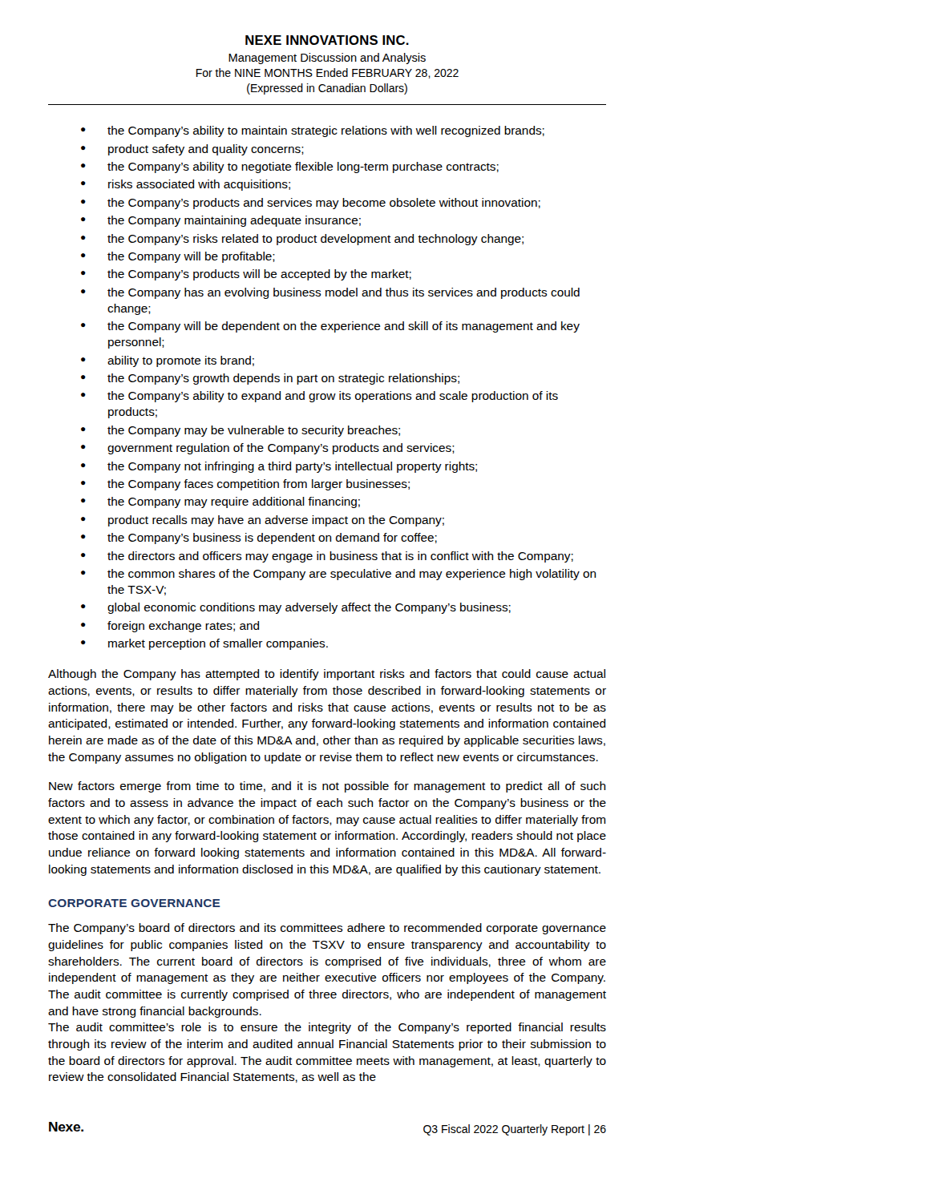NEXE INNOVATIONS INC.
Management Discussion and Analysis
For the NINE MONTHS Ended FEBRUARY 28, 2022
(Expressed in Canadian Dollars)
the Company’s ability to maintain strategic relations with well recognized brands;
product safety and quality concerns;
the Company’s ability to negotiate flexible long-term purchase contracts;
risks associated with acquisitions;
the Company’s products and services may become obsolete without innovation;
the Company maintaining adequate insurance;
the Company’s risks related to product development and technology change;
the Company will be profitable;
the Company’s products will be accepted by the market;
the Company has an evolving business model and thus its services and products could change;
the Company will be dependent on the experience and skill of its management and key personnel;
ability to promote its brand;
the Company’s growth depends in part on strategic relationships;
the Company’s ability to expand and grow its operations and scale production of its products;
the Company may be vulnerable to security breaches;
government regulation of the Company’s products and services;
the Company not infringing a third party’s intellectual property rights;
the Company faces competition from larger businesses;
the Company may require additional financing;
product recalls may have an adverse impact on the Company;
the Company’s business is dependent on demand for coffee;
the directors and officers may engage in business that is in conflict with the Company;
the common shares of the Company are speculative and may experience high volatility on the TSX-V;
global economic conditions may adversely affect the Company’s business;
foreign exchange rates; and
market perception of smaller companies.
Although the Company has attempted to identify important risks and factors that could cause actual actions, events, or results to differ materially from those described in forward-looking statements or information, there may be other factors and risks that cause actions, events or results not to be as anticipated, estimated or intended. Further, any forward-looking statements and information contained herein are made as of the date of this MD&A and, other than as required by applicable securities laws, the Company assumes no obligation to update or revise them to reflect new events or circumstances.
New factors emerge from time to time, and it is not possible for management to predict all of such factors and to assess in advance the impact of each such factor on the Company’s business or the extent to which any factor, or combination of factors, may cause actual realities to differ materially from those contained in any forward-looking statement or information. Accordingly, readers should not place undue reliance on forward looking statements and information contained in this MD&A. All forward-looking statements and information disclosed in this MD&A, are qualified by this cautionary statement.
CORPORATE GOVERNANCE
The Company’s board of directors and its committees adhere to recommended corporate governance guidelines for public companies listed on the TSXV to ensure transparency and accountability to shareholders. The current board of directors is comprised of five individuals, three of whom are independent of management as they are neither executive officers nor employees of the Company. The audit committee is currently comprised of three directors, who are independent of management and have strong financial backgrounds.
The audit committee’s role is to ensure the integrity of the Company’s reported financial results through its review of the interim and audited annual Financial Statements prior to their submission to the board of directors for approval. The audit committee meets with management, at least, quarterly to review the consolidated Financial Statements, as well as the
Nexe.
Q3 Fiscal 2022 Quarterly Report | 26